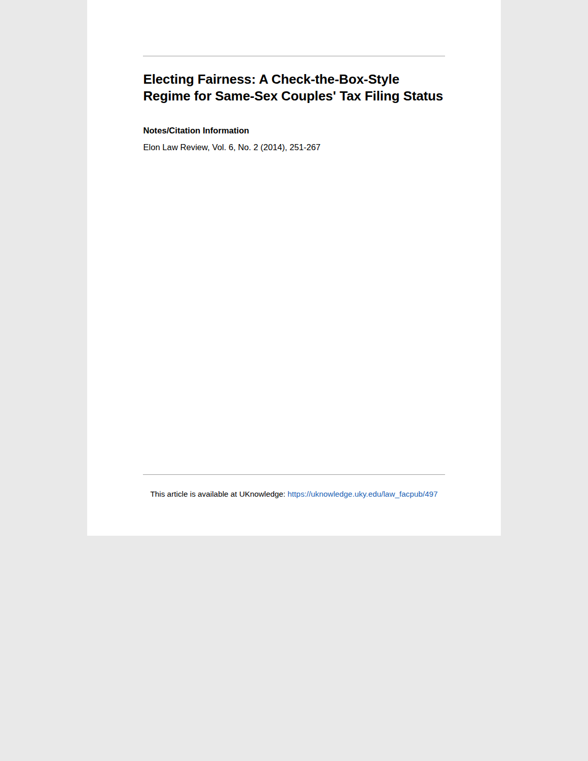Electing Fairness: A Check-the-Box-Style Regime for Same-Sex Couples' Tax Filing Status
Notes/Citation Information
Elon Law Review, Vol. 6, No. 2 (2014), 251-267
This article is available at UKnowledge: https://uknowledge.uky.edu/law_facpub/497